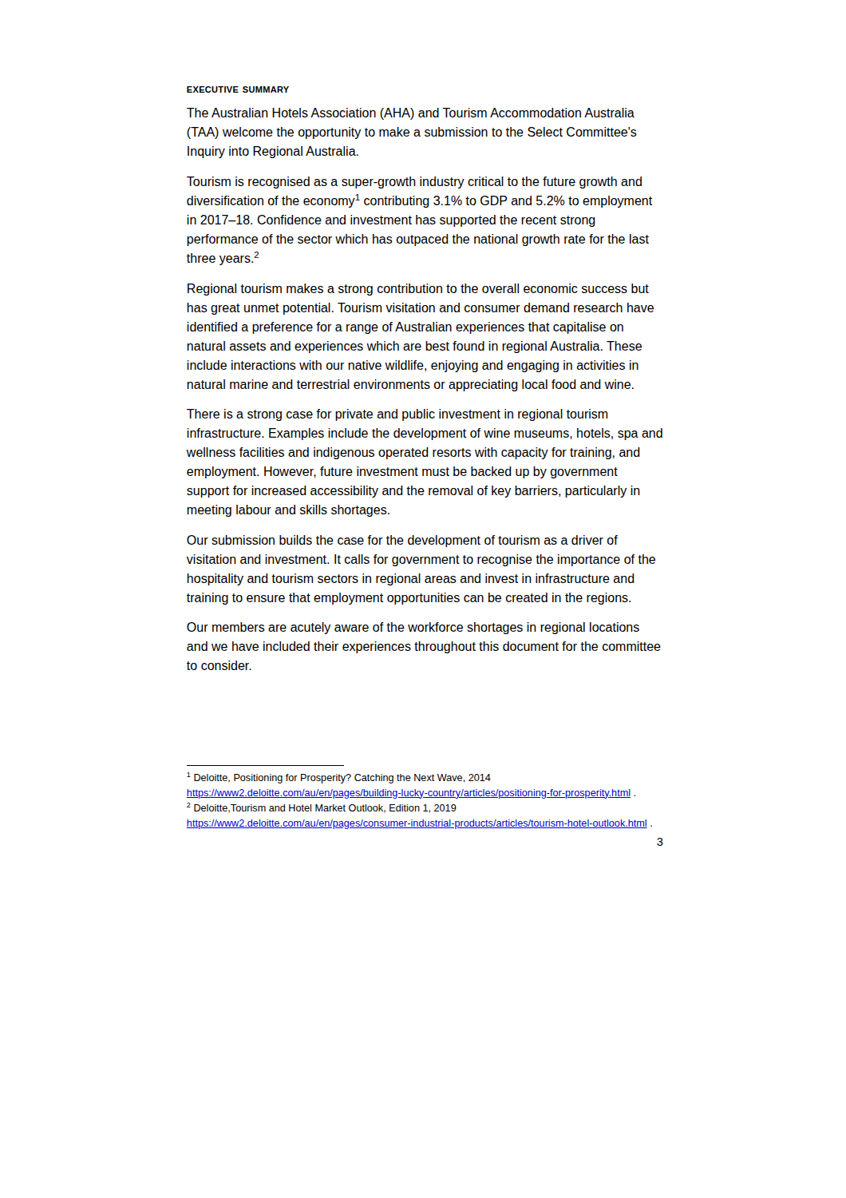Executive Summary
The Australian Hotels Association (AHA) and Tourism Accommodation Australia (TAA) welcome the opportunity to make a submission to the Select Committee's Inquiry into Regional Australia.
Tourism is recognised as a super-growth industry critical to the future growth and diversification of the economy1 contributing 3.1% to GDP and 5.2% to employment in 2017–18. Confidence and investment has supported the recent strong performance of the sector which has outpaced the national growth rate for the last three years.2
Regional tourism makes a strong contribution to the overall economic success but has great unmet potential. Tourism visitation and consumer demand research have identified a preference for a range of Australian experiences that capitalise on natural assets and experiences which are best found in regional Australia. These include interactions with our native wildlife, enjoying and engaging in activities in natural marine and terrestrial environments or appreciating local food and wine.
There is a strong case for private and public investment in regional tourism infrastructure. Examples include the development of wine museums, hotels, spa and wellness facilities and indigenous operated resorts with capacity for training, and employment. However, future investment must be backed up by government support for increased accessibility and the removal of key barriers, particularly in meeting labour and skills shortages.
Our submission builds the case for the development of tourism as a driver of visitation and investment. It calls for government to recognise the importance of the hospitality and tourism sectors in regional areas and invest in infrastructure and training to ensure that employment opportunities can be created in the regions.
Our members are acutely aware of the workforce shortages in regional locations and we have included their experiences throughout this document for the committee to consider.
1 Deloitte, Positioning for Prosperity? Catching the Next Wave, 2014
https://www2.deloitte.com/au/en/pages/building-lucky-country/articles/positioning-for-prosperity.html .
2 Deloitte,Tourism and Hotel Market Outlook, Edition 1, 2019
https://www2.deloitte.com/au/en/pages/consumer-industrial-products/articles/tourism-hotel-outlook.html .
3